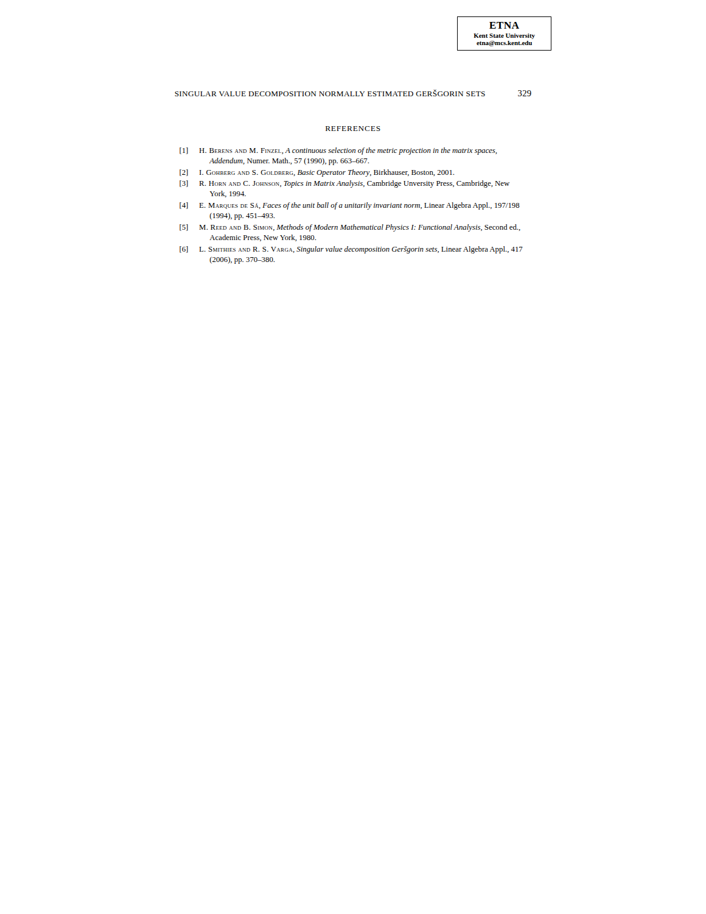ETNA
Kent State University
etna@mcs.kent.edu
Singular value decomposition normally estimated Geršgorin sets 329
References
[1] H. Berens and M. Finzel, A continuous selection of the metric projection in the matrix spaces, Addendum, Numer. Math., 57 (1990), pp. 663–667.
[2] I. Gohberg and S. Goldberg, Basic Operator Theory, Birkhauser, Boston, 2001.
[3] R. Horn and C. Johnson, Topics in Matrix Analysis, Cambridge Unversity Press, Cambridge, New York, 1994.
[4] E. Marques de Sá, Faces of the unit ball of a unitarily invariant norm, Linear Algebra Appl., 197/198 (1994), pp. 451–493.
[5] M. Reed and B. Simon, Methods of Modern Mathematical Physics I: Functional Analysis, Second ed., Academic Press, New York, 1980.
[6] L. Smithies and R. S. Varga, Singular value decomposition Geršgorin sets, Linear Algebra Appl., 417 (2006), pp. 370–380.